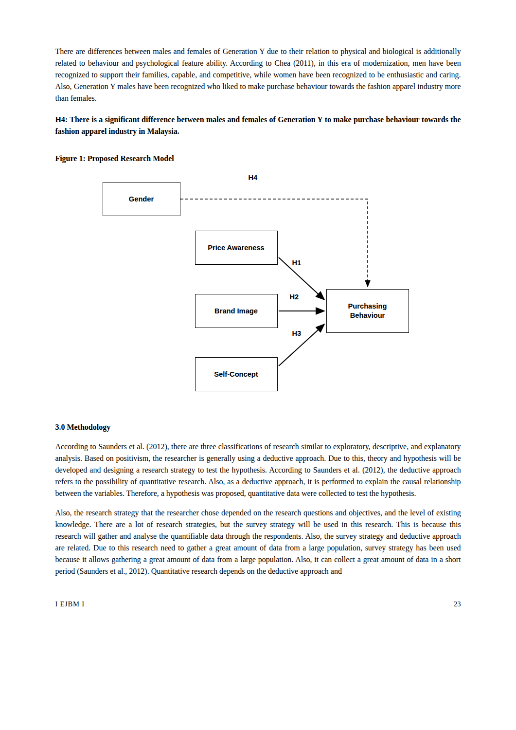There are differences between males and females of Generation Y due to their relation to physical and biological is additionally related to behaviour and psychological feature ability. According to Chea (2011), in this era of modernization, men have been recognized to support their families, capable, and competitive, while women have been recognized to be enthusiastic and caring. Also, Generation Y males have been recognized who liked to make purchase behaviour towards the fashion apparel industry more than females.
H4: There is a significant difference between males and females of Generation Y to make purchase behaviour towards the fashion apparel industry in Malaysia.
Figure 1: Proposed Research Model
Gender
Price Awareness
Brand Image
Self-Concept
Purchasing
Behaviour
H4 H1 H2 H3
3.0 Methodology
According to Saunders et al. (2012), there are three classifications of research similar to exploratory, descriptive, and explanatory analysis. Based on positivism, the researcher is generally using a deductive approach. Due to this, theory and hypothesis will be developed and designing a research strategy to test the hypothesis. According to Saunders et al. (2012), the deductive approach refers to the possibility of quantitative research. Also, as a deductive approach, it is performed to explain the causal relationship between the variables. Therefore, a hypothesis was proposed, quantitative data were collected to test the hypothesis.
Also, the research strategy that the researcher chose depended on the research questions and objectives, and the level of existing knowledge. There are a lot of research strategies, but the survey strategy will be used in this research. This is because this research will gather and analyse the quantifiable data through the respondents. Also, the survey strategy and deductive approach are related. Due to this research need to gather a great amount of data from a large population, survey strategy has been used because it allows gathering a great amount of data from a large population. Also, it can collect a great amount of data in a short period (Saunders et al., 2012). Quantitative research depends on the deductive approach and
I EJBM I 23